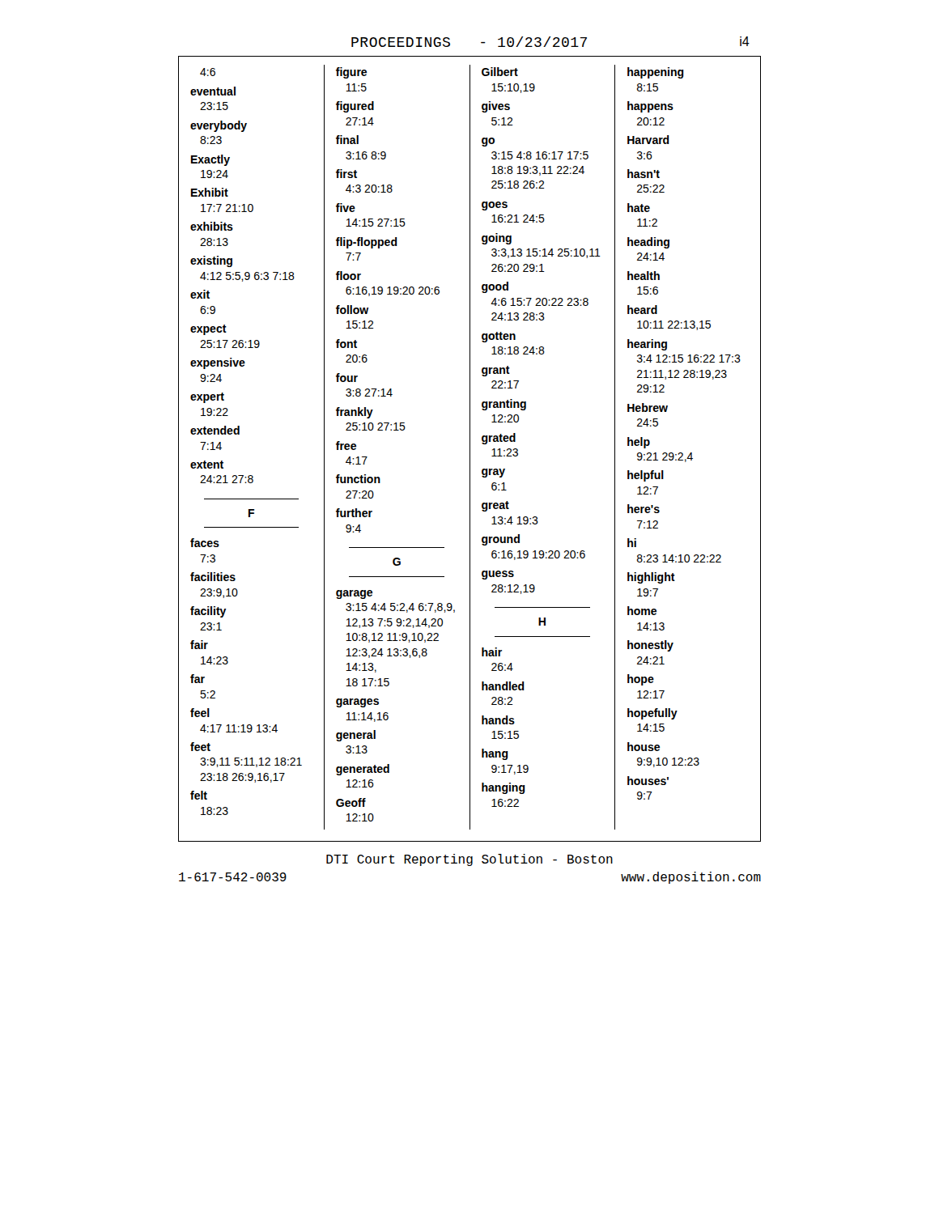PROCEEDINGS - 10/23/2017 i4
4:6
eventual
23:15
everybody
8:23
Exactly
19:24
Exhibit
17:7 21:10
exhibits
28:13
existing
4:12 5:5,9 6:3 7:18
exit
6:9
expect
25:17 26:19
expensive
9:24
expert
19:22
extended
7:14
extent
24:21 27:8
F
faces
7:3
facilities
23:9,10
facility
23:1
fair
14:23
far
5:2
feel
4:17 11:19 13:4
feet
3:9,11 5:11,12 18:21
23:18 26:9,16,17
felt
18:23
figure
11:5
figured
27:14
final
3:16 8:9
first
4:3 20:18
five
14:15 27:15
flip-flopped
7:7
floor
6:16,19 19:20 20:6
follow
15:12
font
20:6
four
3:8 27:14
frankly
25:10 27:15
free
4:17
function
27:20
further
9:4
G
garage
3:15 4:4 5:2,4 6:7,8,9,
12,13 7:5 9:2,14,20
10:8,12 11:9,10,22
12:3,24 13:3,6,8 14:13,
18 17:15
garages
11:14,16
general
3:13
generated
12:16
Geoff
12:10
Gilbert
15:10,19
gives
5:12
go
3:15 4:8 16:17 17:5
18:8 19:3,11 22:24
25:18 26:2
goes
16:21 24:5
going
3:3,13 15:14 25:10,11
26:20 29:1
good
4:6 15:7 20:22 23:8
24:13 28:3
gotten
18:18 24:8
grant
22:17
granting
12:20
grated
11:23
gray
6:1
great
13:4 19:3
ground
6:16,19 19:20 20:6
guess
28:12,19
H
hair
26:4
handled
28:2
hands
15:15
hang
9:17,19
hanging
16:22
happening
8:15
happens
20:12
Harvard
3:6
hasn't
25:22
hate
11:2
heading
24:14
health
15:6
heard
10:11 22:13,15
hearing
3:4 12:15 16:22 17:3
21:11,12 28:19,23
29:12
Hebrew
24:5
help
9:21 29:2,4
helpful
12:7
here's
7:12
hi
8:23 14:10 22:22
highlight
19:7
home
14:13
honestly
24:21
hope
12:17
hopefully
14:15
house
9:9,10 12:23
houses'
9:7
DTI Court Reporting Solution - Boston
1-617-542-0039 www.deposition.com